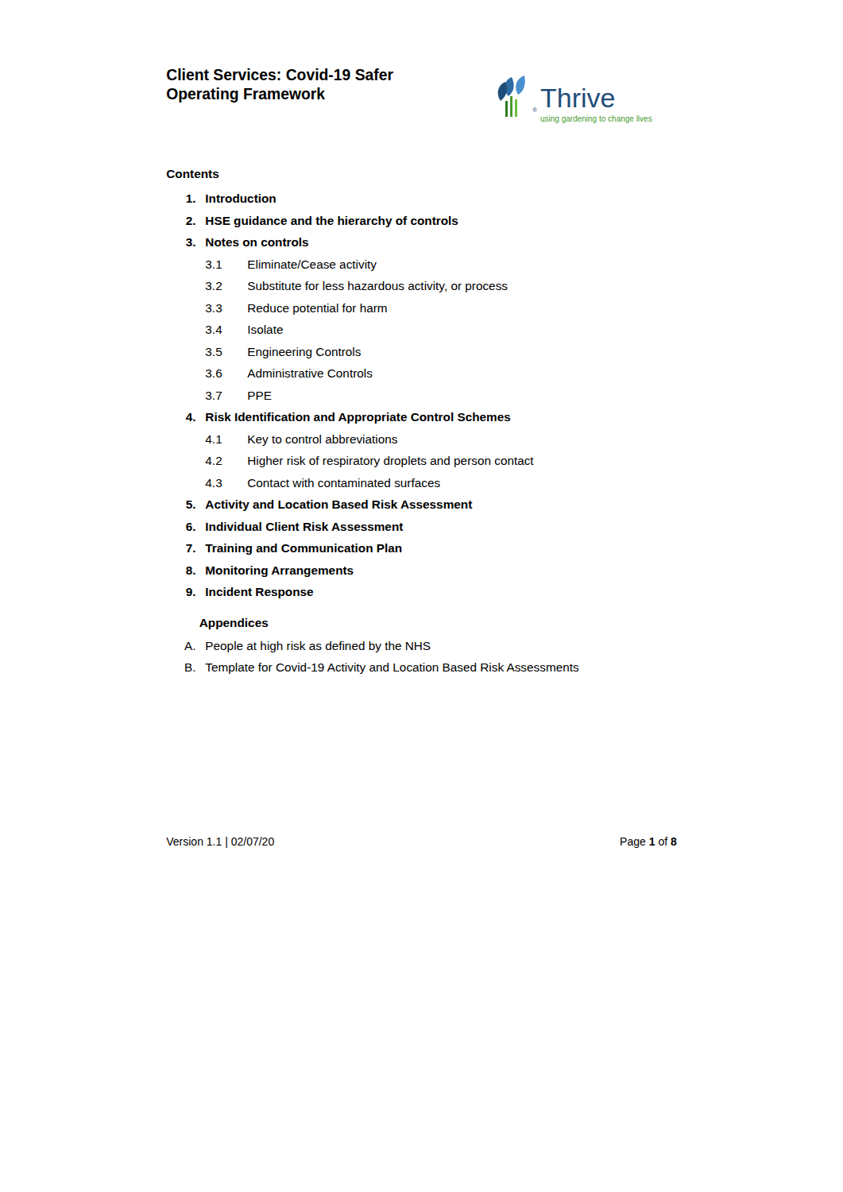Client Services: Covid-19 Safer Operating Framework
Thrive ® using gardening to change lives
Contents
Introduction
HSE guidance and the hierarchy of controls
Notes on controls
3.1 Eliminate/Cease activity
3.2 Substitute for less hazardous activity, or process
3.3 Reduce potential for harm
3.4 Isolate
3.5 Engineering Controls
3.6 Administrative Controls
3.7 PPE
Risk Identification and Appropriate Control Schemes
4.1 Key to control abbreviations
4.2 Higher risk of respiratory droplets and person contact
4.3 Contact with contaminated surfaces
Activity and Location Based Risk Assessment
Individual Client Risk Assessment
Training and Communication Plan
Monitoring Arrangements
Incident Response
Appendices
People at high risk as defined by the NHS
Template for Covid-19 Activity and Location Based Risk Assessments
Version 1.1 | 02/07/20
Page 1 of 8